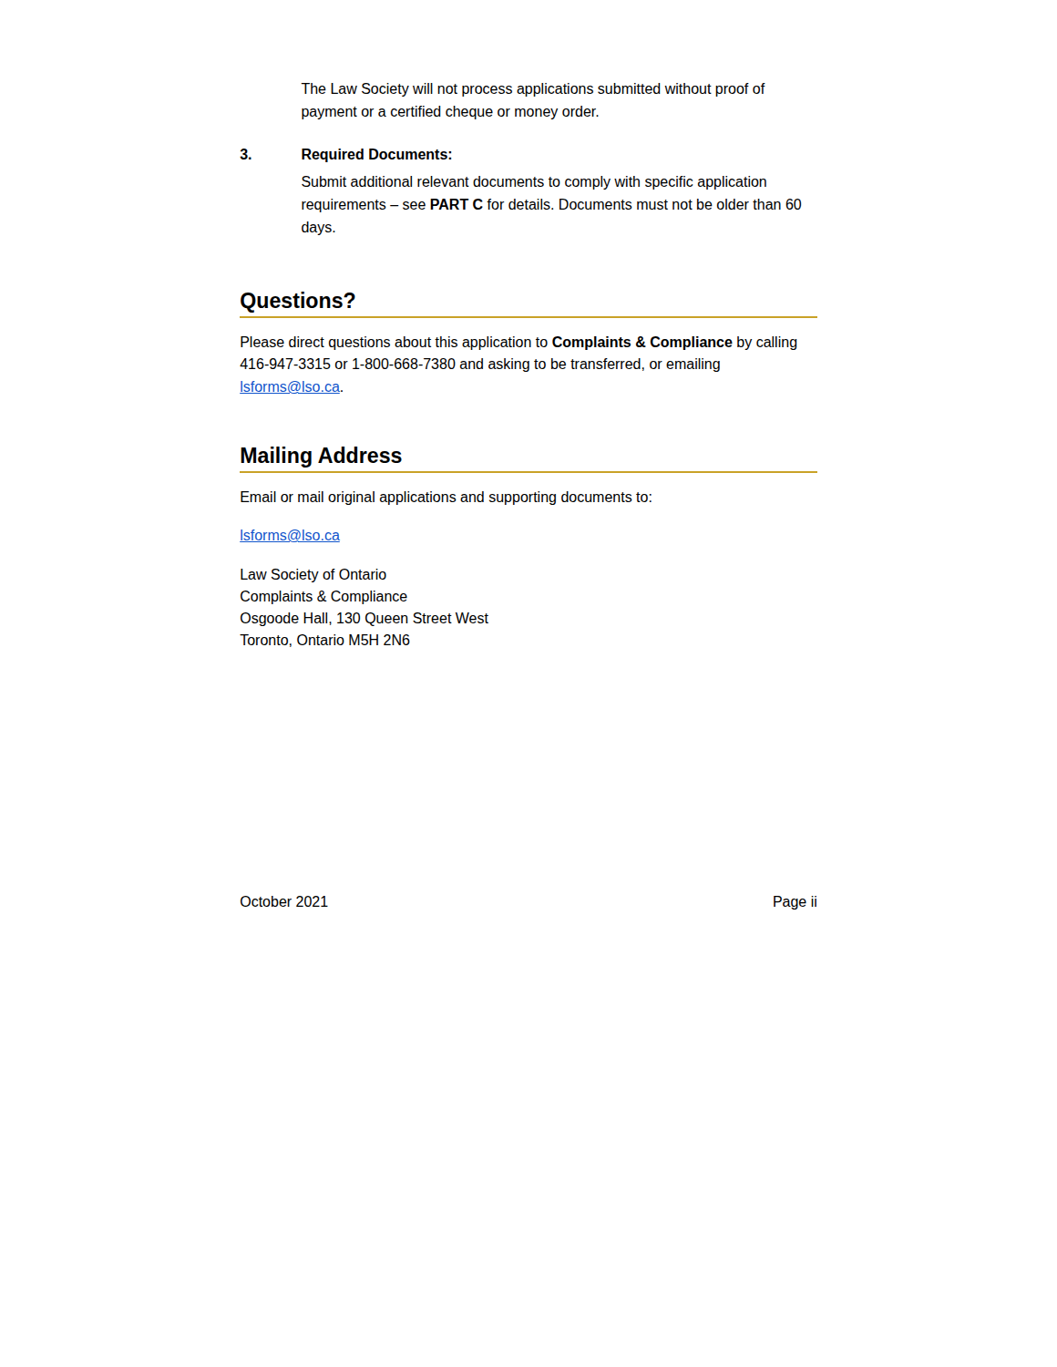The Law Society will not process applications submitted without proof of payment or a certified cheque or money order.
3.
Required Documents:
Submit additional relevant documents to comply with specific application requirements – see PART C for details. Documents must not be older than 60 days.
Questions?
Please direct questions about this application to Complaints & Compliance by calling 416-947-3315 or 1-800-668-7380 and asking to be transferred, or emailing lsforms@lso.ca.
Mailing Address
Email or mail original applications and supporting documents to:
lsforms@lso.ca
Law Society of Ontario
Complaints & Compliance
Osgoode Hall, 130 Queen Street West
Toronto, Ontario M5H 2N6
October 2021 Page ii